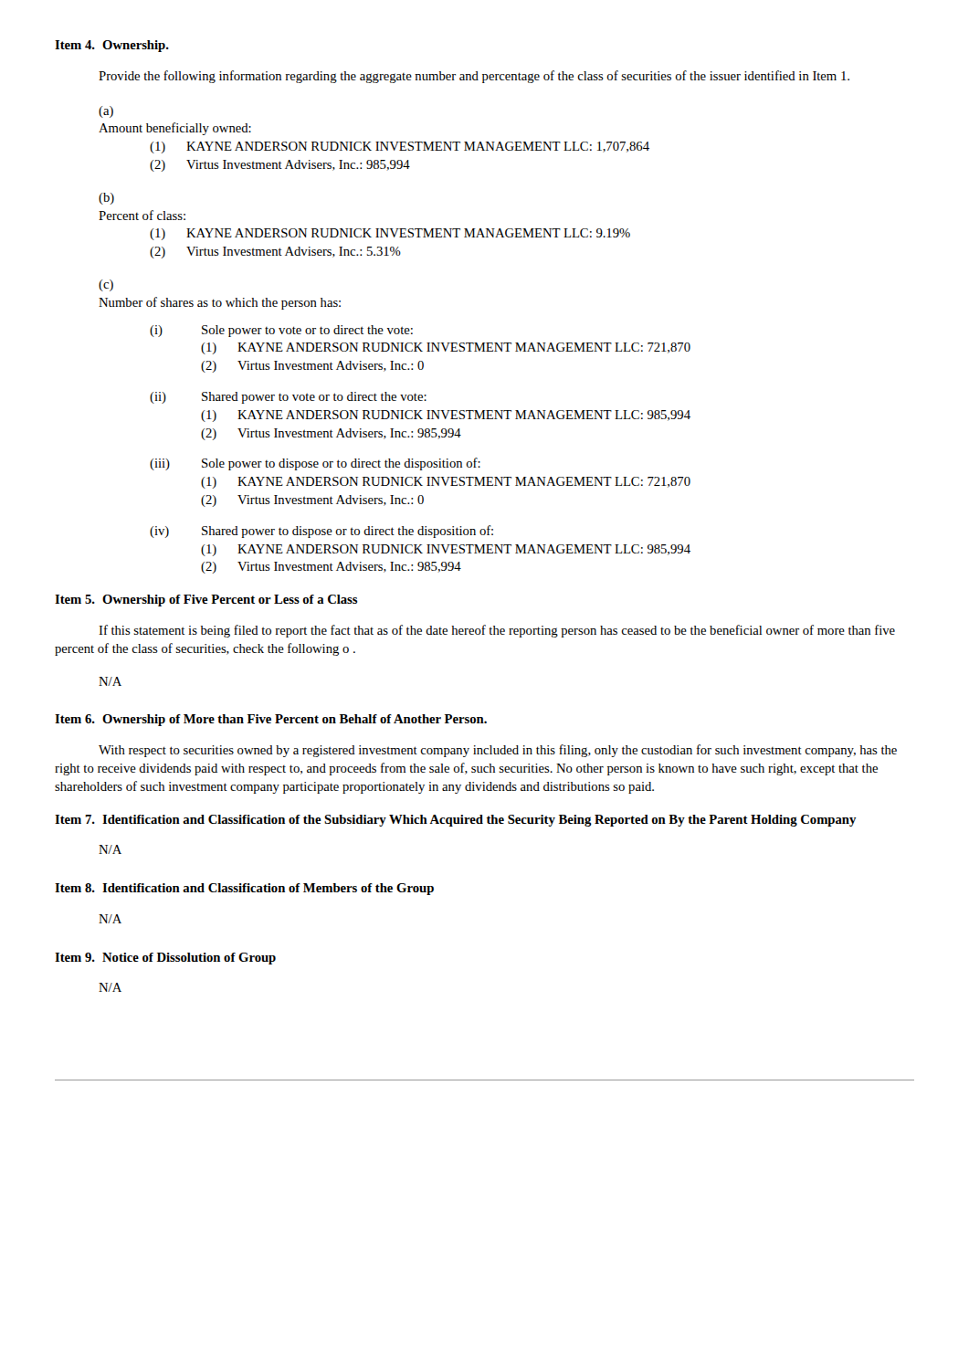Item 4. Ownership.
Provide the following information regarding the aggregate number and percentage of the class of securities of the issuer identified in Item 1.
(a)
Amount beneficially owned:
(1)
KAYNE ANDERSON RUDNICK INVESTMENT MANAGEMENT LLC: 1,707,864
(2)
Virtus Investment Advisers, Inc.: 985,994
(b)
Percent of class:
(1)
KAYNE ANDERSON RUDNICK INVESTMENT MANAGEMENT LLC: 9.19%
(2)
Virtus Investment Advisers, Inc.: 5.31%
(c)
Number of shares as to which the person has:
(i)
Sole power to vote or to direct the vote:
(1)
KAYNE ANDERSON RUDNICK INVESTMENT MANAGEMENT LLC: 721,870
(2)
Virtus Investment Advisers, Inc.: 0
(ii)
Shared power to vote or to direct the vote:
(1)
KAYNE ANDERSON RUDNICK INVESTMENT MANAGEMENT LLC: 985,994
(2)
Virtus Investment Advisers, Inc.: 985,994
(iii)
Sole power to dispose or to direct the disposition of:
(1)
KAYNE ANDERSON RUDNICK INVESTMENT MANAGEMENT LLC: 721,870
(2)
Virtus Investment Advisers, Inc.: 0
(iv)
Shared power to dispose or to direct the disposition of:
(1)
KAYNE ANDERSON RUDNICK INVESTMENT MANAGEMENT LLC: 985,994
(2)
Virtus Investment Advisers, Inc.: 985,994
Item 5. Ownership of Five Percent or Less of a Class
If this statement is being filed to report the fact that as of the date hereof the reporting person has ceased to be the beneficial owner of more than five percent of the class of securities, check the following o .
N/A
Item 6. Ownership of More than Five Percent on Behalf of Another Person.
With respect to securities owned by a registered investment company included in this filing, only the custodian for such investment company, has the right to receive dividends paid with respect to, and proceeds from the sale of, such securities. No other person is known to have such right, except that the shareholders of such investment company participate proportionately in any dividends and distributions so paid.
Item 7. Identification and Classification of the Subsidiary Which Acquired the Security Being Reported on By the Parent Holding Company
N/A
Item 8. Identification and Classification of Members of the Group
N/A
Item 9. Notice of Dissolution of Group
N/A